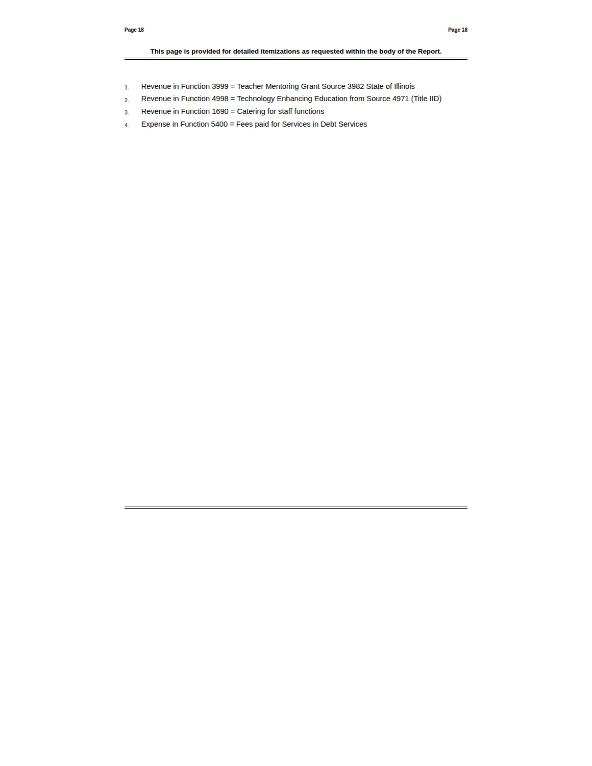Page 18 Page 18
This page is provided for detailed itemizations as requested within the body of the Report.
Revenue in Function 3999 = Teacher Mentoring Grant Source 3982 State of Illinois
Revenue in Function 4998 = Technology Enhancing Education from Source 4971 (Title IID)
Revenue in Function 1690 = Catering for staff functions
Expense in Function 5400 = Fees paid for Services in Debt Services